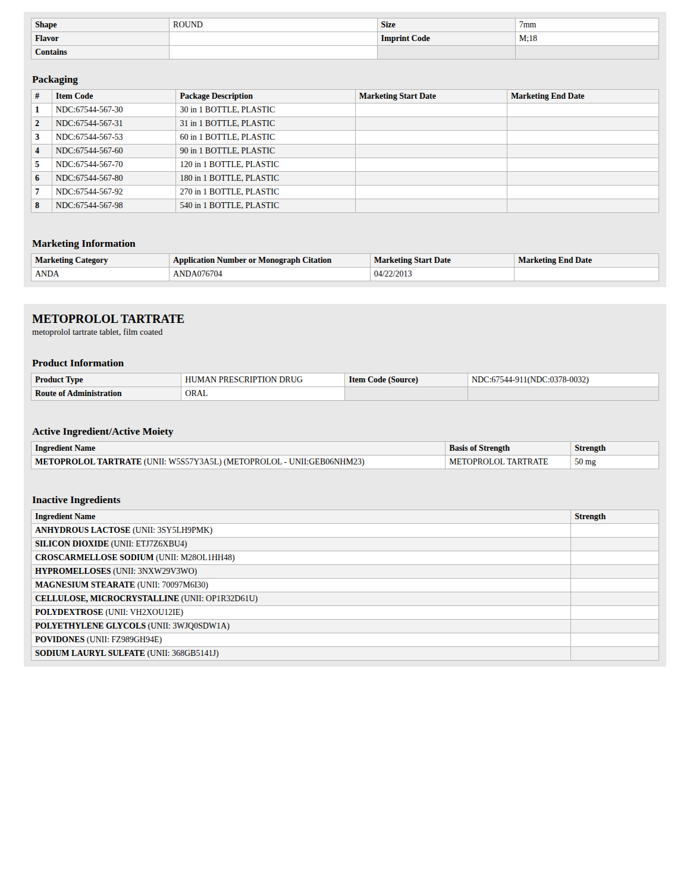| Shape | ROUND | Size | 7mm |
| Flavor | | Imprint Code | M;18 |
| Contains | | | |
Packaging
| # | Item Code | Package Description | Marketing Start Date | Marketing End Date |
| --- | --- | --- | --- | --- |
| 1 | NDC:67544-567-30 | 30 in 1 BOTTLE, PLASTIC | | |
| 2 | NDC:67544-567-31 | 31 in 1 BOTTLE, PLASTIC | | |
| 3 | NDC:67544-567-53 | 60 in 1 BOTTLE, PLASTIC | | |
| 4 | NDC:67544-567-60 | 90 in 1 BOTTLE, PLASTIC | | |
| 5 | NDC:67544-567-70 | 120 in 1 BOTTLE, PLASTIC | | |
| 6 | NDC:67544-567-80 | 180 in 1 BOTTLE, PLASTIC | | |
| 7 | NDC:67544-567-92 | 270 in 1 BOTTLE, PLASTIC | | |
| 8 | NDC:67544-567-98 | 540 in 1 BOTTLE, PLASTIC | | |
Marketing Information
| Marketing Category | Application Number or Monograph Citation | Marketing Start Date | Marketing End Date |
| --- | --- | --- | --- |
| ANDA | ANDA076704 | 04/22/2013 | |
METOPROLOL TARTRATE
metoprolol tartrate tablet, film coated
Product Information
| Product Type | HUMAN PRESCRIPTION DRUG | Item Code (Source) | NDC:67544-911(NDC:0378-0032) |
| Route of Administration | ORAL | | |
Active Ingredient/Active Moiety
| Ingredient Name | Basis of Strength | Strength |
| --- | --- | --- |
| METOPROLOL TARTRATE (UNII: W5S57Y3A5L) (METOPROLOL - UNII:GEB06NHM23) | METOPROLOL TARTRATE | 50 mg |
Inactive Ingredients
| Ingredient Name | Strength |
| --- | --- |
| ANHYDROUS LACTOSE (UNII: 3SY5LH9PMK) | |
| SILICON DIOXIDE (UNII: ETJ7Z6XBU4) | |
| CROSCARMELLOSE SODIUM (UNII: M28OL1HH48) | |
| HYPROMELLOSES (UNII: 3NXW29V3WO) | |
| MAGNESIUM STEARATE (UNII: 70097M6I30) | |
| CELLULOSE, MICROCRYSTALLINE (UNII: OP1R32D61U) | |
| POLYDEXTROSE (UNII: VH2XOU12IE) | |
| POLYETHYLENE GLYCOLS (UNII: 3WJQ0SDW1A) | |
| POVIDONES (UNII: FZ989GH94E) | |
| SODIUM LAURYL SULFATE (UNII: 368GB5141J) | |